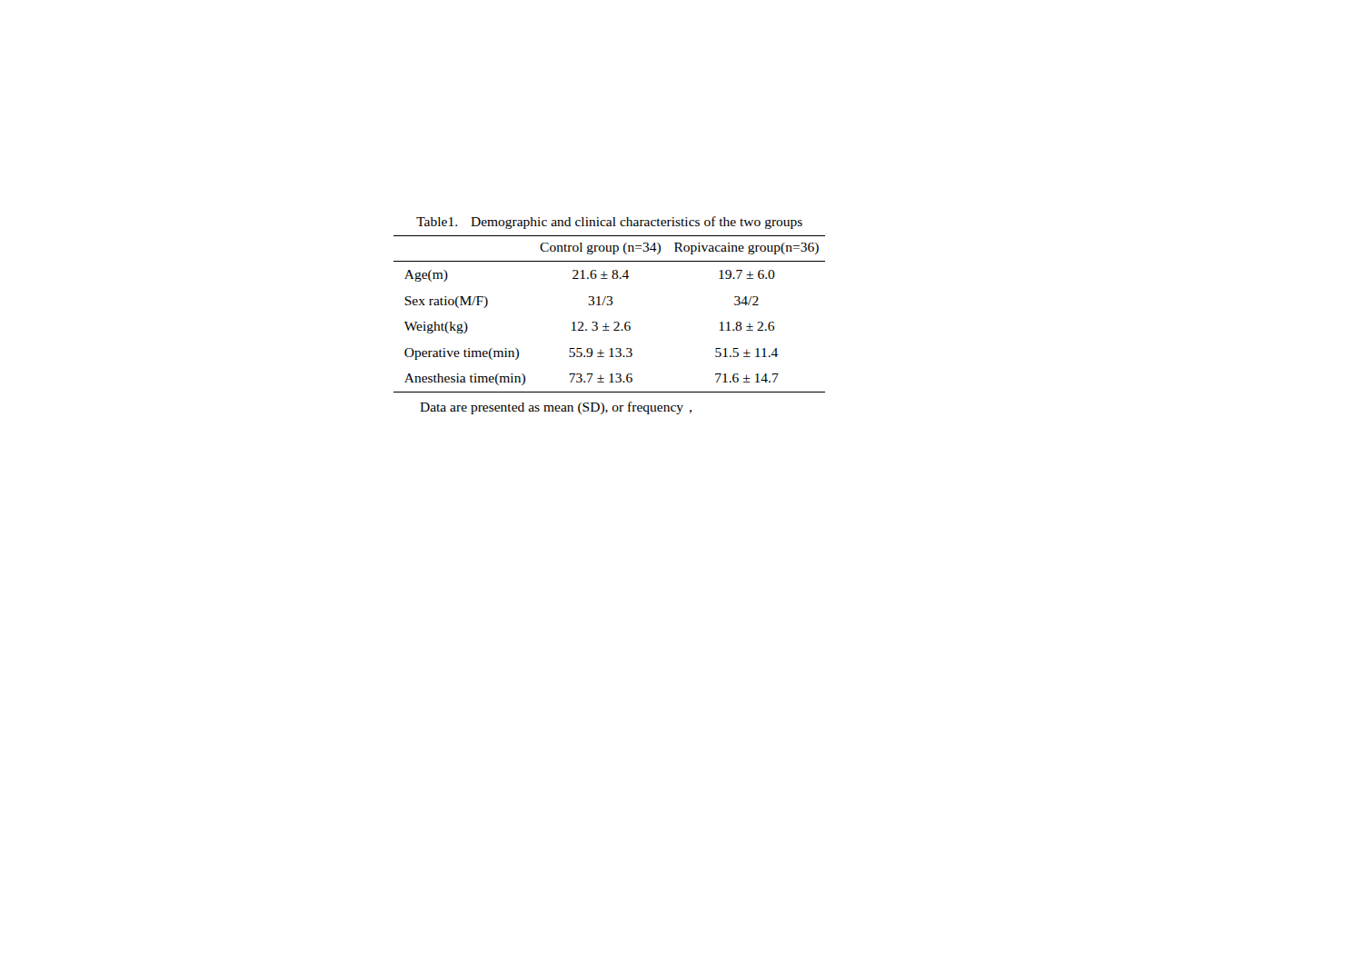Table1. Demographic and clinical characteristics of the two groups
| | Control group (n=34) | Ropivacaine group(n=36) |
| --- | --- | --- |
| Age(m) | 21.6 ± 8.4 | 19.7 ± 6.0 |
| Sex ratio(M/F) | 31/3 | 34/2 |
| Weight(kg) | 12. 3 ± 2.6 | 11.8 ± 2.6 |
| Operative time(min) | 55.9 ± 13.3 | 51.5 ± 11.4 |
| Anesthesia time(min) | 73.7 ± 13.6 | 71.6 ± 14.7 |
Data are presented as mean (SD), or frequency，